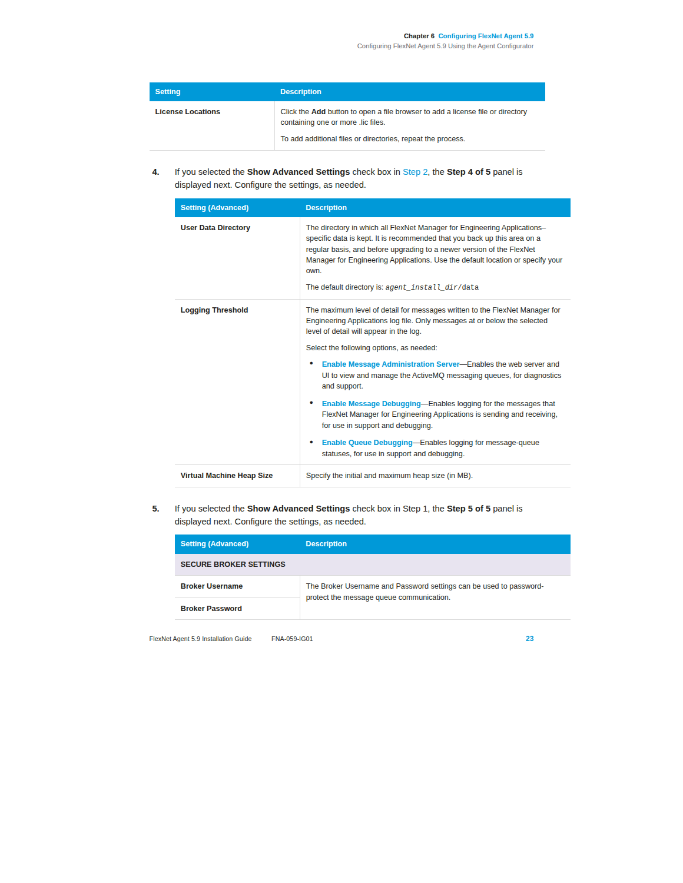Chapter 6 Configuring FlexNet Agent 5.9
Configuring FlexNet Agent 5.9 Using the Agent Configurator
| Setting | Description |
| --- | --- |
| License Locations | Click the Add button to open a file browser to add a license file or directory containing one or more .lic files. To add additional files or directories, repeat the process. |
4.
If you selected the Show Advanced Settings check box in Step 2, the Step 4 of 5 panel is displayed next. Configure the settings, as needed.
| Setting (Advanced) | Description |
| --- | --- |
| User Data Directory | The directory in which all FlexNet Manager for Engineering Applications–specific data is kept. It is recommended that you back up this area on a regular basis, and before upgrading to a newer version of the FlexNet Manager for Engineering Applications. Use the default location or specify your own. The default directory is: agent_install_dir /data |
| Logging Threshold | The maximum level of detail for messages written to the FlexNet Manager for Engineering Applications log file. Only messages at or below the selected level of detail will appear in the log. Select the following options, as needed: Enable Message Administration Server —Enables the web server and UI to view and manage the ActiveMQ messaging queues, for diagnostics and support. Enable Message Debugging —Enables logging for the messages that FlexNet Manager for Engineering Applications is sending and receiving, for use in support and debugging. Enable Queue Debugging —Enables logging for message-queue statuses, for use in support and debugging. |
| Virtual Machine Heap Size | Specify the initial and maximum heap size (in MB). |
5.
If you selected the Show Advanced Settings check box in Step 1, the Step 5 of 5 panel is displayed next. Configure the settings, as needed.
| Setting (Advanced) | Description |
| --- | --- |
| SECURE BROKER SETTINGS |
| Broker Username | The Broker Username and Password settings can be used to password-protect the message queue communication. |
| Broker Password |
FlexNet Agent 5.9 Installation Guide FNA-059-IG01
23